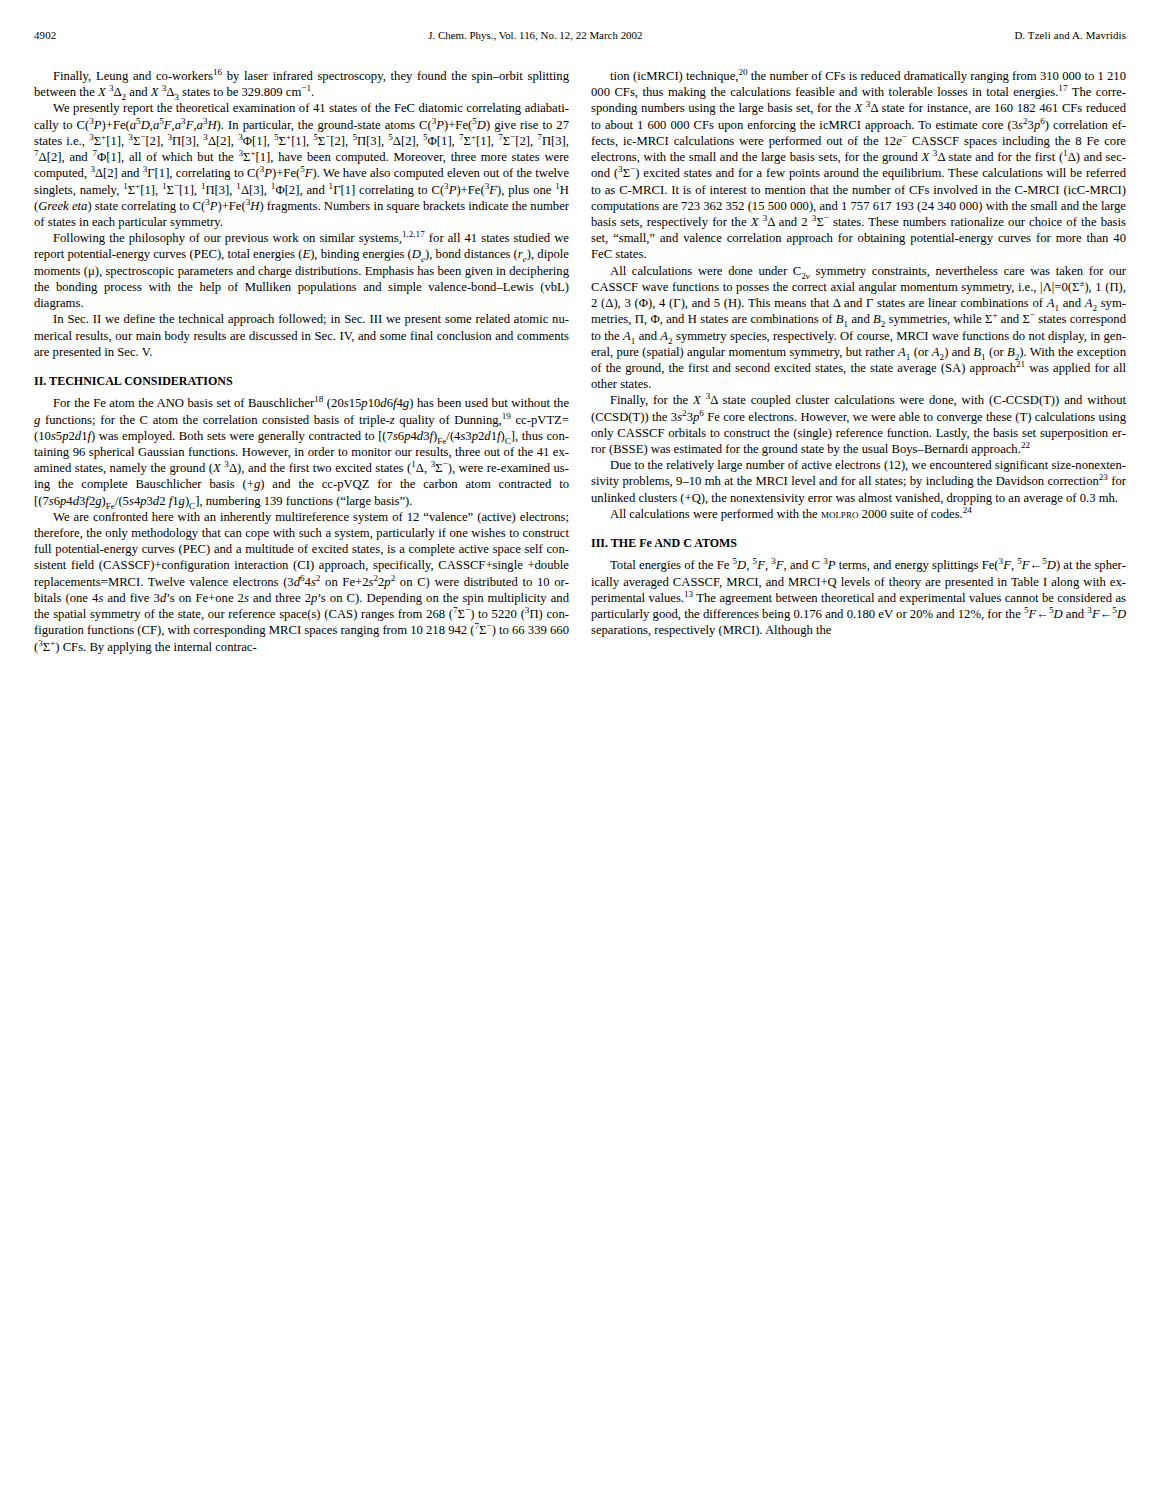4902 J. Chem. Phys., Vol. 116, No. 12, 22 March 2002 D. Tzeli and A. Mavridis
Finally, Leung and co-workers16 by laser infrared spectroscopy, they found the spin–orbit splitting between the X 3Δ2 and X 3Δ3 states to be 329.809 cm−1.
We presently report the theoretical examination of 41 states of the FeC diatomic correlating adiabatically to C(3P)+Fe(a5D,a5F,a3F,a3H). In particular, the ground-state atoms C(3P)+Fe(5D) give rise to 27 states i.e., 3Σ+[1], 3Σ−[2], 3Π[3], 3Δ[2], 3Φ[1], 5Σ+[1], 5Σ−[2], 5Π[3], 5Δ[2], 5Φ[1], 7Σ+[1], 7Σ−[2], 7Π[3], 7Δ[2], and 7Φ[1], all of which but the 3Σ+[1], have been computed. Moreover, three more states were computed, 3Δ[2] and 3Γ[1], correlating to C(3P)+Fe(5F). We have also computed eleven out of the twelve singlets, namely, 1Σ+[1], 1Σ−[1], 1Π[3], 1Δ[3], 1Φ[2], and 1Γ[1] correlating to C(3P)+Fe(3F), plus one 1H (Greek eta) state correlating to C(3P)+Fe(3H) fragments. Numbers in square brackets indicate the number of states in each particular symmetry.
Following the philosophy of our previous work on similar systems,1,2,17 for all 41 states studied we report potential-energy curves (PEC), total energies (E), binding energies (De), bond distances (re), dipole moments (μ), spectroscopic parameters and charge distributions. Emphasis has been given in deciphering the bonding process with the help of Mulliken populations and simple valence-bond–Lewis (vbL) diagrams.
In Sec. II we define the technical approach followed; in Sec. III we present some related atomic numerical results, our main body results are discussed in Sec. IV, and some final conclusion and comments are presented in Sec. V.
II. TECHNICAL CONSIDERATIONS
For the Fe atom the ANO basis set of Bauschlicher18 (20s15p10d6f4g) has been used but without the g functions; for the C atom the correlation consisted basis of triple-z quality of Dunning,19 cc-pVTZ=(10s5p2d1f) was employed. Both sets were generally contracted to [(7s6p4d3f)Fe/(4s3p2d1f)C], thus containing 96 spherical Gaussian functions. However, in order to monitor our results, three out of the 41 examined states, namely the ground (X 3Δ), and the first two excited states (1Δ, 3Σ−), were re-examined using the complete Bauschlicher basis (+g) and the cc-pVQZ for the carbon atom contracted to [(7s6p4d3f2g)Fe/(5s4p3d2 f1g)C], numbering 139 functions (“large basis”).
We are confronted here with an inherently multireference system of 12 “valence” (active) electrons; therefore, the only methodology that can cope with such a system, particularly if one wishes to construct full potential-energy curves (PEC) and a multitude of excited states, is a complete active space self consistent field (CASSCF)+configuration interaction (CI) approach, specifically, CASSCF+single +double replacements=MRCI. Twelve valence electrons (3d64s2 on Fe+2s22p2 on C) were distributed to 10 orbitals (one 4s and five 3d’s on Fe+one 2s and three 2p’s on C). Depending on the spin multiplicity and the spatial symmetry of the state, our reference space(s) (CAS) ranges from 268 (7Σ−) to 5220 (3Π) configuration functions (CF), with corresponding MRCI spaces ranging from 10 218 942 (7Σ−) to 66 339 660 (3Σ+) CFs. By applying the internal contrac-
tion (icMRCI) technique,20 the number of CFs is reduced dramatically ranging from 310 000 to 1 210 000 CFs, thus making the calculations feasible and with tolerable losses in total energies.17 The corresponding numbers using the large basis set, for the X 3Δ state for instance, are 160 182 461 CFs reduced to about 1 600 000 CFs upon enforcing the icMRCI approach. To estimate core (3s23p6) correlation effects, ic-MRCI calculations were performed out of the 12e− CASSCF spaces including the 8 Fe core electrons, with the small and the large basis sets, for the ground X 3Δ state and for the first (1Δ) and second (3Σ−) excited states and for a few points around the equilibrium. These calculations will be referred to as C-MRCI. It is of interest to mention that the number of CFs involved in the C-MRCI (icC-MRCI) computations are 723 362 352 (15 500 000), and 1 757 617 193 (24 340 000) with the small and the large basis sets, respectively for the X 3Δ and 2 3Σ− states. These numbers rationalize our choice of the basis set, “small,” and valence correlation approach for obtaining potential-energy curves for more than 40 FeC states.
All calculations were done under C2v symmetry constraints, nevertheless care was taken for our CASSCF wave functions to posses the correct axial angular momentum symmetry, i.e., |Λ|=0(Σ±), 1 (Π), 2 (Δ), 3 (Φ), 4 (Γ), and 5 (H). This means that Δ and Γ states are linear combinations of A1 and A2 symmetries, Π, Φ, and H states are combinations of B1 and B2 symmetries, while Σ+ and Σ− states correspond to the A1 and A2 symmetry species, respectively. Of course, MRCI wave functions do not display, in general, pure (spatial) angular momentum symmetry, but rather A1 (or A2) and B1 (or B2). With the exception of the ground, the first and second excited states, the state average (SA) approach21 was applied for all other states.
Finally, for the X 3Δ state coupled cluster calculations were done, with (C-CCSD(T)) and without (CCSD(T)) the 3s23p6 Fe core electrons. However, we were able to converge these (T) calculations using only CASSCF orbitals to construct the (single) reference function. Lastly, the basis set superposition error (BSSE) was estimated for the ground state by the usual Boys–Bernardi approach.22
Due to the relatively large number of active electrons (12), we encountered significant size-nonextensivity problems, 9–10 mh at the MRCI level and for all states; by including the Davidson correction23 for unlinked clusters (+Q), the nonextensivity error was almost vanished, dropping to an average of 0.3 mh.
All calculations were performed with the molpro 2000 suite of codes.24
III. THE Fe AND C ATOMS
Total energies of the Fe 5D, 5F, 3F, and C 3P terms, and energy splittings Fe(3F, 5F←5D) at the spherically averaged CASSCF, MRCI, and MRCI+Q levels of theory are presented in Table I along with experimental values.13 The agreement between theoretical and experimental values cannot be considered as particularly good, the differences being 0.176 and 0.180 eV or 20% and 12%, for the 5F←5D and 3F←5D separations, respectively (MRCI). Although the